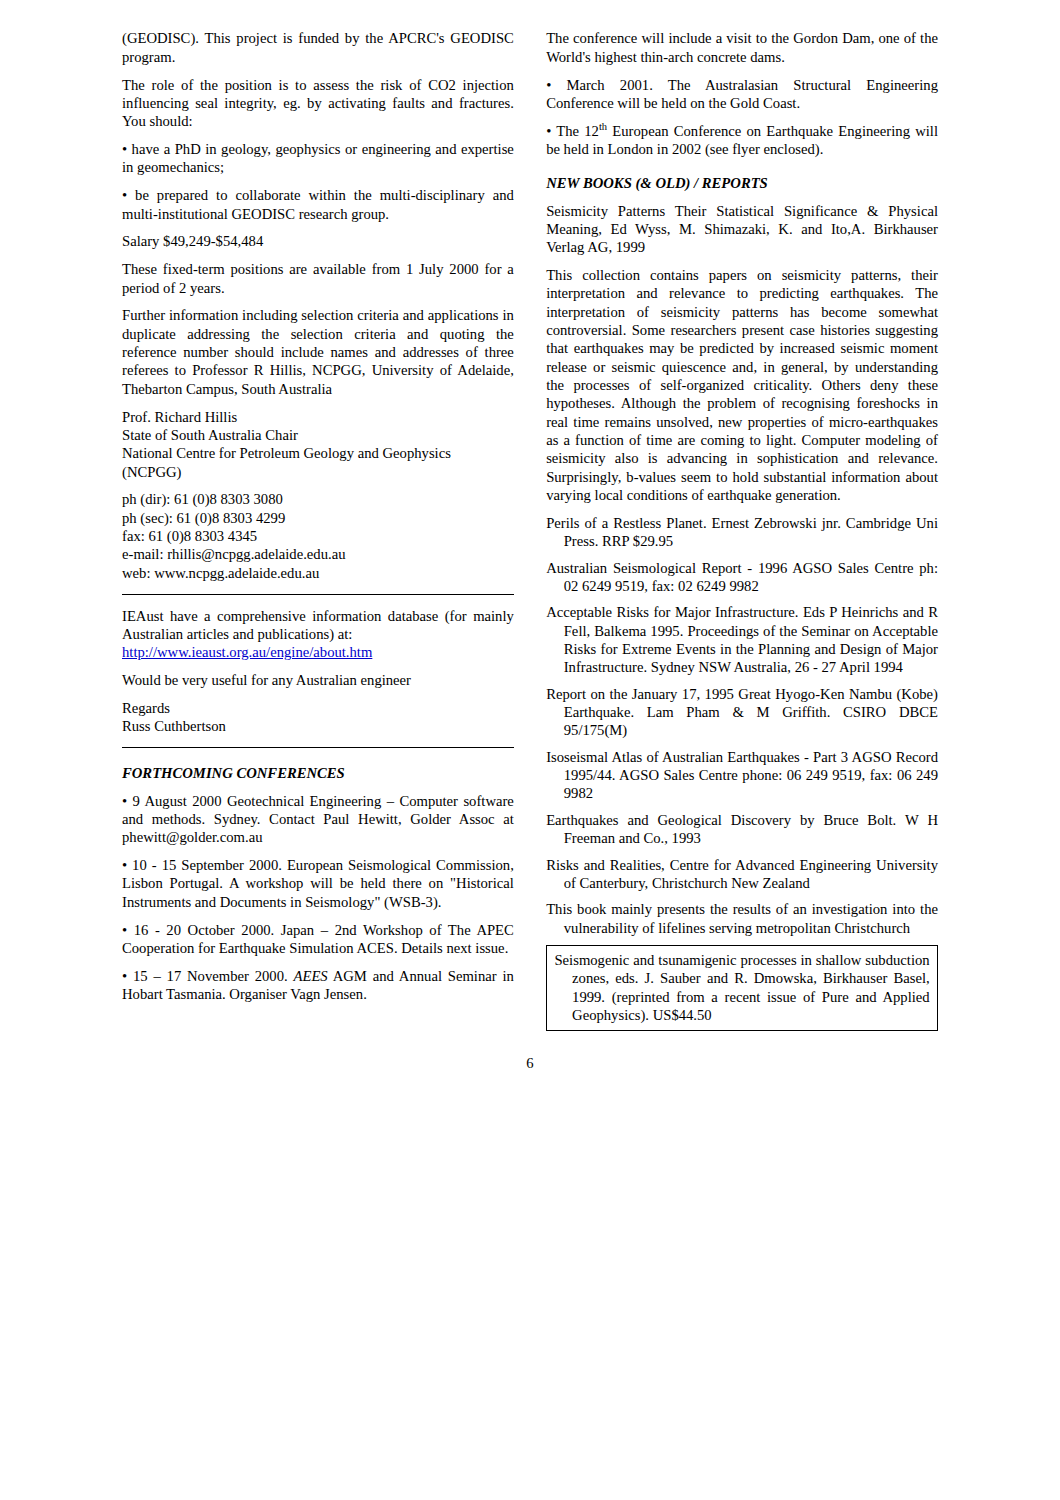(GEODISC). This project is funded by the APCRC's GEODISC program.
The role of the position is to assess the risk of CO2 injection influencing seal integrity, eg. by activating faults and fractures. You should:
• have a PhD in geology, geophysics or engineering and expertise in geomechanics;
• be prepared to collaborate within the multi-disciplinary and multi-institutional GEODISC research group.
Salary $49,249-$54,484
These fixed-term positions are available from 1 July 2000 for a period of 2 years.
Further information including selection criteria and applications in duplicate addressing the selection criteria and quoting the reference number should include names and addresses of three referees to Professor R Hillis, NCPGG, University of Adelaide, Thebarton Campus, South Australia
Prof. Richard Hillis State of South Australia Chair National Centre for Petroleum Geology and Geophysics (NCPGG)
ph (dir): 61 (0)8 8303 3080 ph (sec): 61 (0)8 8303 4299 fax: 61 (0)8 8303 4345 e-mail: rhillis@ncpgg.adelaide.edu.au web: www.ncpgg.adelaide.edu.au
IEAust have a comprehensive information database (for mainly Australian articles and publications) at:
http://www.ieaust.org.au/engine/about.htm
Would be very useful for any Australian engineer
Regards Russ Cuthbertson
FORTHCOMING CONFERENCES
• 9 August 2000 Geotechnical Engineering – Computer software and methods. Sydney. Contact Paul Hewitt, Golder Assoc at phewitt@golder.com.au
• 10 - 15 September 2000. European Seismological Commission, Lisbon Portugal. A workshop will be held there on "Historical Instruments and Documents in Seismology" (WSB-3).
• 16 - 20 October 2000. Japan – 2nd Workshop of The APEC Cooperation for Earthquake Simulation ACES. Details next issue.
• 15 – 17 November 2000. AEES AGM and Annual Seminar in Hobart Tasmania. Organiser Vagn Jensen.
The conference will include a visit to the Gordon Dam, one of the World's highest thin-arch concrete dams.
• March 2001. The Australasian Structural Engineering Conference will be held on the Gold Coast.
• The 12th European Conference on Earthquake Engineering will be held in London in 2002 (see flyer enclosed).
NEW BOOKS (& OLD) / REPORTS
Seismicity Patterns Their Statistical Significance & Physical Meaning, Ed Wyss, M. Shimazaki, K. and Ito,A. Birkhauser Verlag AG, 1999
This collection contains papers on seismicity patterns, their interpretation and relevance to predicting earthquakes. The interpretation of seismicity patterns has become somewhat controversial. Some researchers present case histories suggesting that earthquakes may be predicted by increased seismic moment release or seismic quiescence and, in general, by understanding the processes of self-organized criticality. Others deny these hypotheses. Although the problem of recognising foreshocks in real time remains unsolved, new properties of micro-earthquakes as a function of time are coming to light. Computer modeling of seismicity also is advancing in sophistication and relevance. Surprisingly, b-values seem to hold substantial information about varying local conditions of earthquake generation.
Perils of a Restless Planet. Ernest Zebrowski jnr. Cambridge Uni Press. RRP $29.95
Australian Seismological Report - 1996 AGSO Sales Centre ph: 02 6249 9519, fax: 02 6249 9982
Acceptable Risks for Major Infrastructure. Eds P Heinrichs and R Fell, Balkema 1995. Proceedings of the Seminar on Acceptable Risks for Extreme Events in the Planning and Design of Major Infrastructure. Sydney NSW Australia, 26 - 27 April 1994
Report on the January 17, 1995 Great Hyogo-Ken Nambu (Kobe) Earthquake. Lam Pham & M Griffith. CSIRO DBCE 95/175(M)
Isoseismal Atlas of Australian Earthquakes - Part 3 AGSO Record 1995/44. AGSO Sales Centre phone: 06 249 9519, fax: 06 249 9982
Earthquakes and Geological Discovery by Bruce Bolt. W H Freeman and Co., 1993
Risks and Realities, Centre for Advanced Engineering University of Canterbury, Christchurch New Zealand
This book mainly presents the results of an investigation into the vulnerability of lifelines serving metropolitan Christchurch
Seismogenic and tsunamigenic processes in shallow subduction zones, eds. J. Sauber and R. Dmowska, Birkhauser Basel, 1999. (reprinted from a recent issue of Pure and Applied Geophysics). US$44.50
6